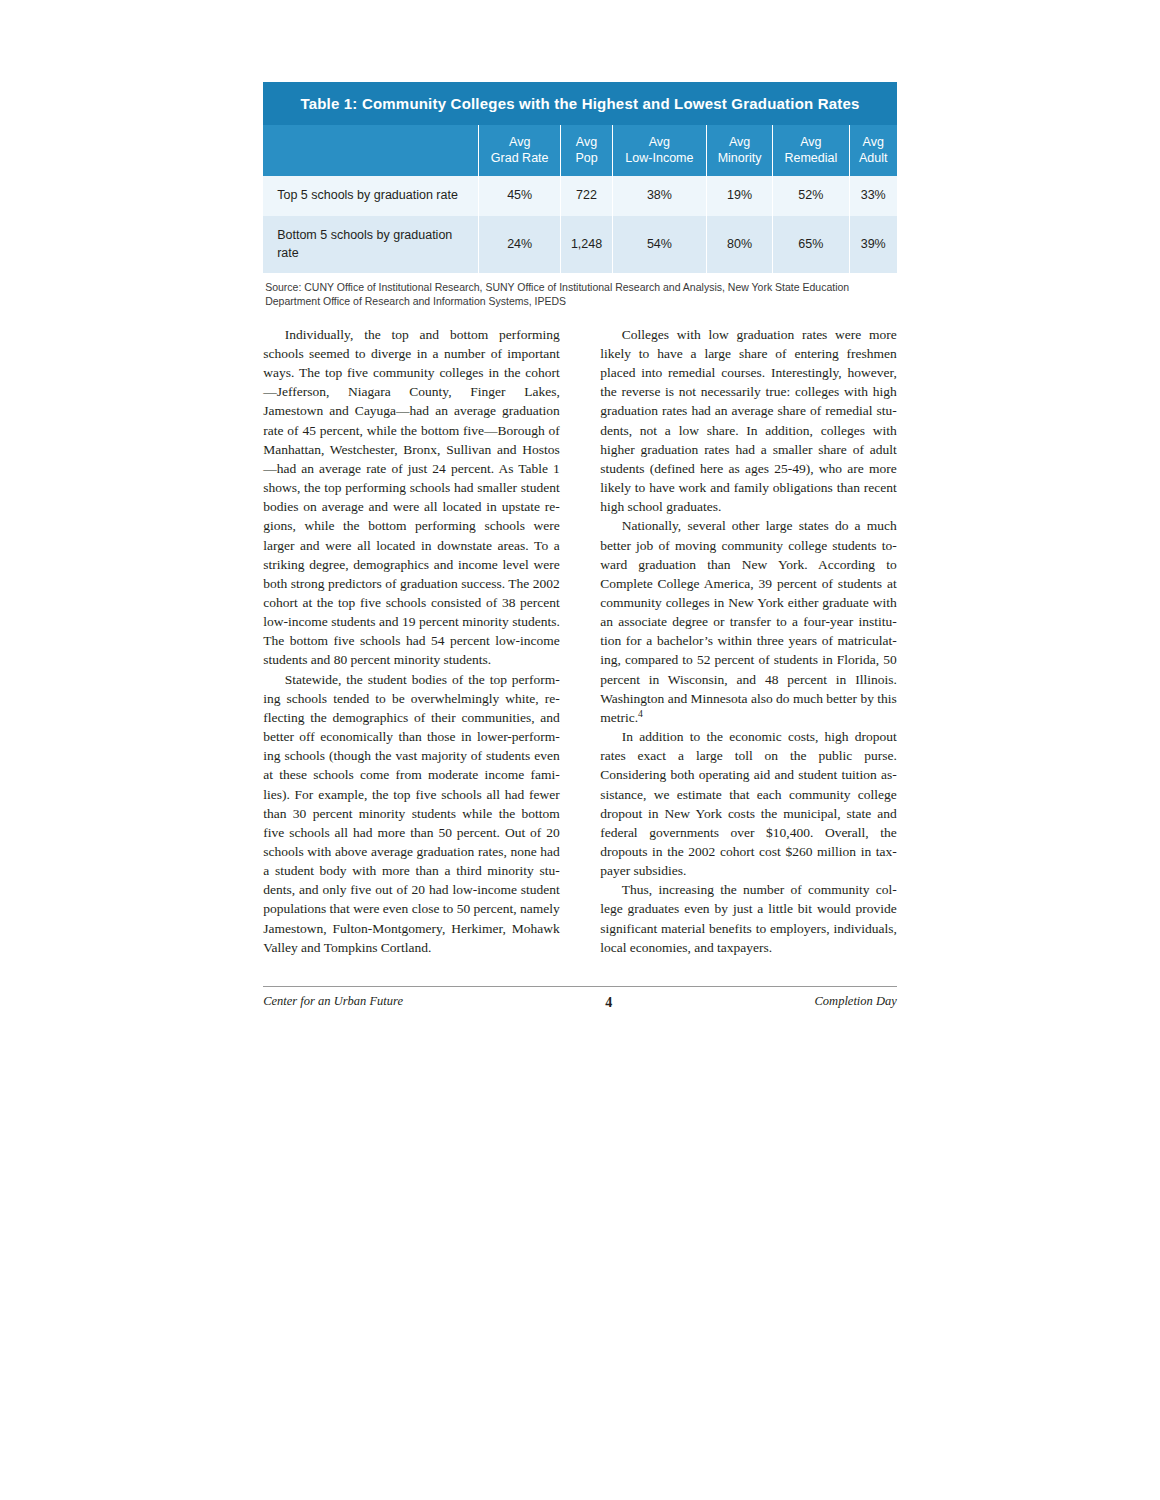Table 1: Community Colleges with the Highest and Lowest Graduation Rates
| | Avg Grad Rate | Avg Pop | Avg Low-Income | Avg Minority | Avg Remedial | Avg Adult |
| --- | --- | --- | --- | --- | --- | --- |
| Top 5 schools by graduation rate | 45% | 722 | 38% | 19% | 52% | 33% |
| Bottom 5 schools by graduation rate | 24% | 1,248 | 54% | 80% | 65% | 39% |
Source: CUNY Office of Institutional Research, SUNY Office of Institutional Research and Analysis, New York State Education Department Office of Research and Information Systems, IPEDS
Individually, the top and bottom performing schools seemed to diverge in a number of important ways. The top five community colleges in the cohort—Jefferson, Niagara County, Finger Lakes, Jamestown and Cayuga—had an average graduation rate of 45 percent, while the bottom five—Borough of Manhattan, Westchester, Bronx, Sullivan and Hostos—had an average rate of just 24 percent. As Table 1 shows, the top performing schools had smaller student bodies on average and were all located in upstate regions, while the bottom performing schools were larger and were all located in downstate areas. To a striking degree, demographics and income level were both strong predictors of graduation success. The 2002 cohort at the top five schools consisted of 38 percent low-income students and 19 percent minority students. The bottom five schools had 54 percent low-income students and 80 percent minority students.
Statewide, the student bodies of the top performing schools tended to be overwhelmingly white, reflecting the demographics of their communities, and better off economically than those in lower-performing schools (though the vast majority of students even at these schools come from moderate income families). For example, the top five schools all had fewer than 30 percent minority students while the bottom five schools all had more than 50 percent. Out of 20 schools with above average graduation rates, none had a student body with more than a third minority students, and only five out of 20 had low-income student populations that were even close to 50 percent, namely Jamestown, Fulton-Montgomery, Herkimer, Mohawk Valley and Tompkins Cortland.
Colleges with low graduation rates were more likely to have a large share of entering freshmen placed into remedial courses. Interestingly, however, the reverse is not necessarily true: colleges with high graduation rates had an average share of remedial students, not a low share. In addition, colleges with higher graduation rates had a smaller share of adult students (defined here as ages 25-49), who are more likely to have work and family obligations than recent high school graduates.
Nationally, several other large states do a much better job of moving community college students toward graduation than New York. According to Complete College America, 39 percent of students at community colleges in New York either graduate with an associate degree or transfer to a four-year institution for a bachelor’s within three years of matriculating, compared to 52 percent of students in Florida, 50 percent in Wisconsin, and 48 percent in Illinois. Washington and Minnesota also do much better by this metric.4
In addition to the economic costs, high dropout rates exact a large toll on the public purse. Considering both operating aid and student tuition assistance, we estimate that each community college dropout in New York costs the municipal, state and federal governments over $10,400. Overall, the dropouts in the 2002 cohort cost $260 million in taxpayer subsidies.
Thus, increasing the number of community college graduates even by just a little bit would provide significant material benefits to employers, individuals, local economies, and taxpayers.
Center for an Urban Future Completion Day
4